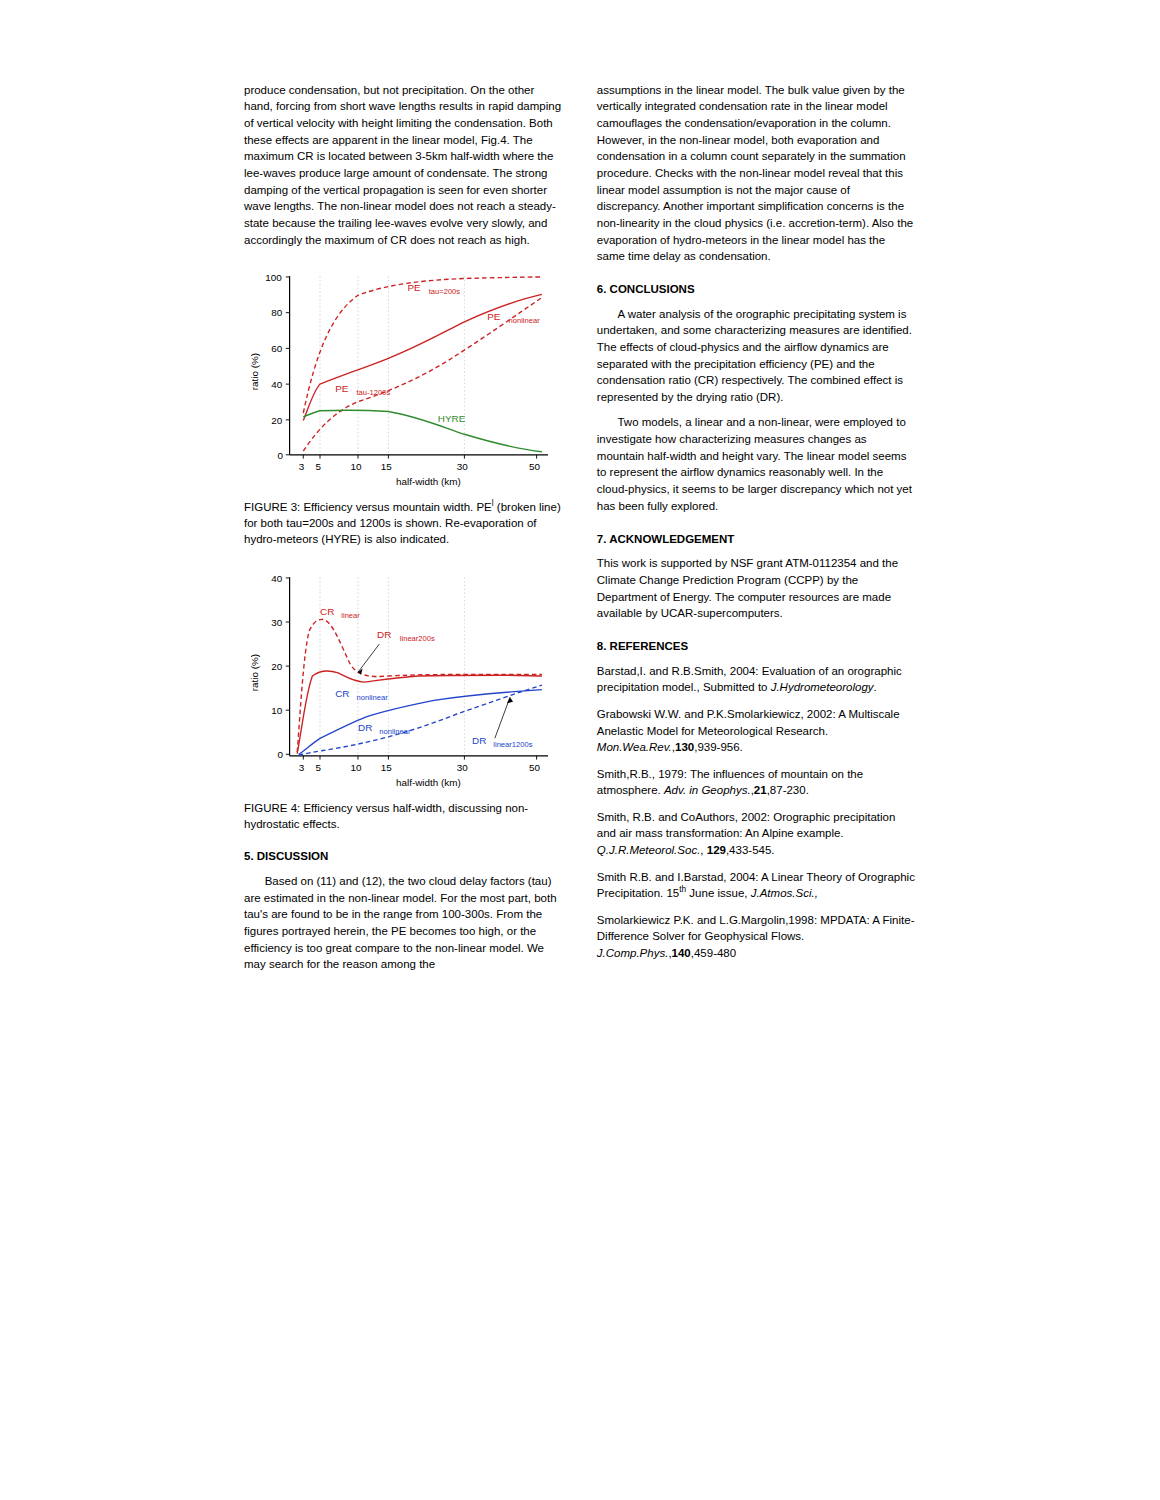produce condensation, but not precipitation. On the other hand, forcing from short wave lengths results in rapid damping of vertical velocity with height limiting the condensation. Both these effects are apparent in the linear model, Fig.4. The maximum CR is located between 3-5km half-width where the lee-waves produce large amount of condensate. The strong damping of the vertical propagation is seen for even shorter wave lengths. The non-linear model does not reach a steady-state because the trailing lee-waves evolve very slowly, and accordingly the maximum of CR does not reach as high.
100 80 60 40 20 0 3 5 10 15 30 50 PE tau=200s PE nonlinear PE tau-1200s HYRE half-width (km) ratio (%)
FIGURE 3: Efficiency versus mountain width. PEl (broken line) for both tau=200s and 1200s is shown. Re-evaporation of hydro-meteors (HYRE) is also indicated.
40 30 20 10 0 3 5 10 15 30 50 CR linear DR linear200s CR nonlinear DR nonlinear DR linear1200s half-width (km) ratio (%)
FIGURE 4: Efficiency versus half-width, discussing non-hydrostatic effects.
5. DISCUSSION
Based on (11) and (12), the two cloud delay factors (tau) are estimated in the non-linear model. For the most part, both tau's are found to be in the range from 100-300s. From the figures portrayed herein, the PE becomes too high, or the efficiency is too great compare to the non-linear model. We may search for the reason among the
assumptions in the linear model. The bulk value given by the vertically integrated condensation rate in the linear model camouflages the condensation/evaporation in the column. However, in the non-linear model, both evaporation and condensation in a column count separately in the summation procedure. Checks with the non-linear model reveal that this linear model assumption is not the major cause of discrepancy. Another important simplification concerns is the non-linearity in the cloud physics (i.e. accretion-term). Also the evaporation of hydro-meteors in the linear model has the same time delay as condensation.
6. CONCLUSIONS
A water analysis of the orographic precipitating system is undertaken, and some characterizing measures are identified. The effects of cloud-physics and the airflow dynamics are separated with the precipitation efficiency (PE) and the condensation ratio (CR) respectively. The combined effect is represented by the drying ratio (DR).
Two models, a linear and a non-linear, were employed to investigate how characterizing measures changes as mountain half-width and height vary. The linear model seems to represent the airflow dynamics reasonably well. In the cloud-physics, it seems to be larger discrepancy which not yet has been fully explored.
7. ACKNOWLEDGEMENT
This work is supported by NSF grant ATM-0112354 and the Climate Change Prediction Program (CCPP) by the Department of Energy. The computer resources are made available by UCAR-supercomputers.
8. REFERENCES
Barstad,I. and R.B.Smith, 2004: Evaluation of an orographic precipitation model., Submitted to J.Hydrometeorology.
Grabowski W.W. and P.K.Smolarkiewicz, 2002: A Multiscale Anelastic Model for Meteorological Research. Mon.Wea.Rev.,130,939-956.
Smith,R.B., 1979: The influences of mountain on the atmosphere. Adv. in Geophys.,21,87-230.
Smith, R.B. and CoAuthors, 2002: Orographic precipitation and air mass transformation: An Alpine example. Q.J.R.Meteorol.Soc., 129,433-545.
Smith R.B. and I.Barstad, 2004: A Linear Theory of Orographic Precipitation. 15th June issue, J.Atmos.Sci.,
Smolarkiewicz P.K. and L.G.Margolin,1998: MPDATA: A Finite-Difference Solver for Geophysical Flows. J.Comp.Phys.,140,459-480